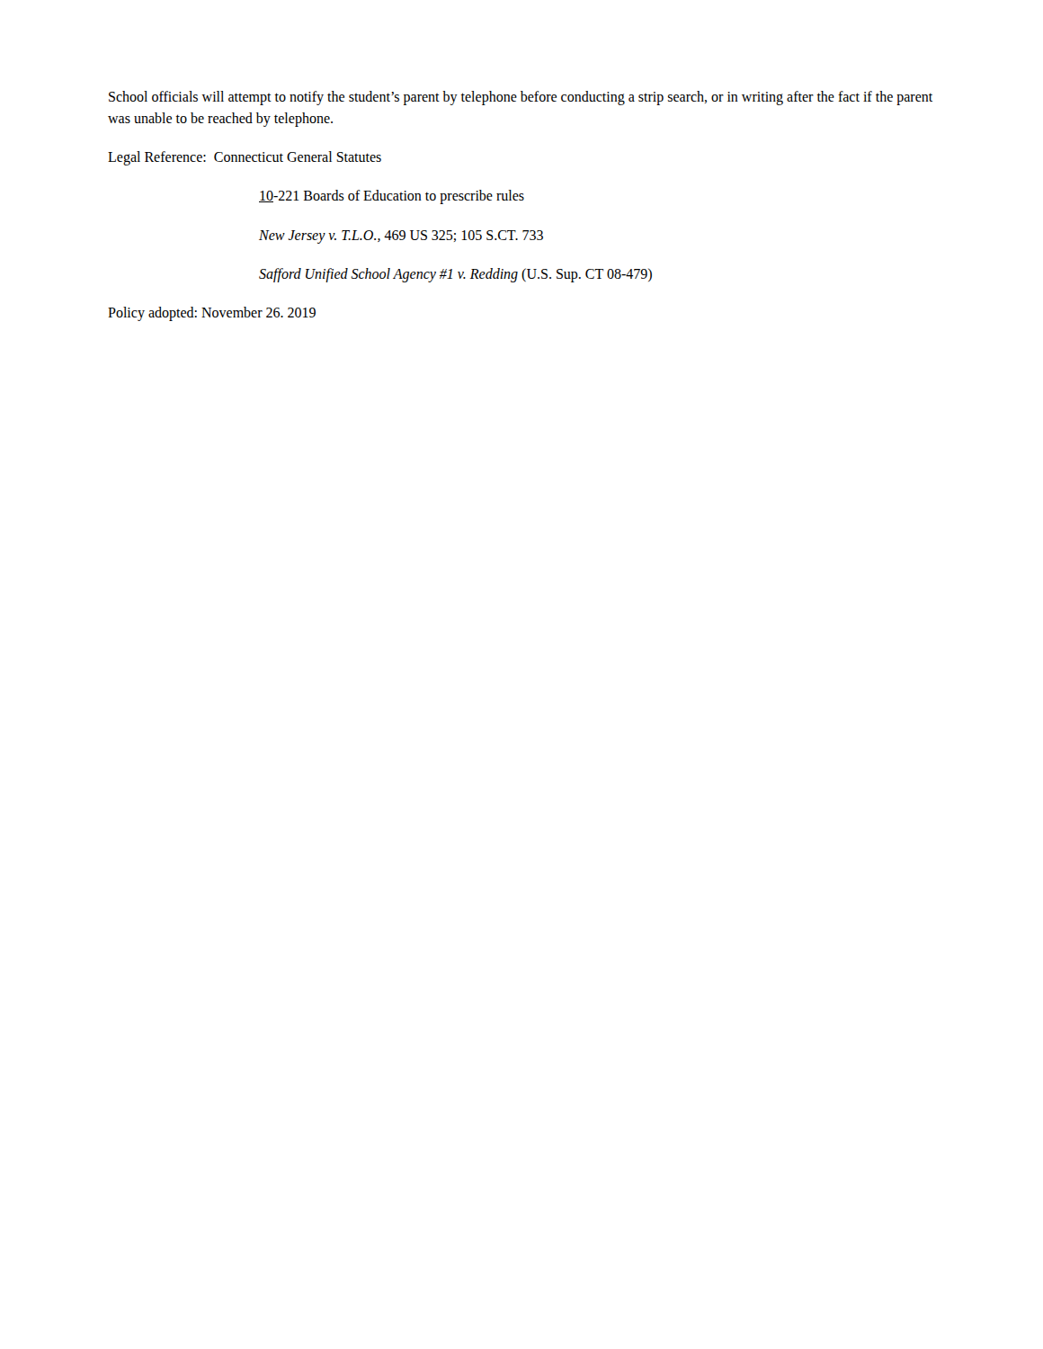School officials will attempt to notify the student’s parent by telephone before conducting a strip search, or in writing after the fact if the parent was unable to be reached by telephone.
Legal Reference: Connecticut General Statutes
10-221 Boards of Education to prescribe rules
New Jersey v. T.L.O., 469 US 325; 105 S.CT. 733
Safford Unified School Agency #1 v. Redding (U.S. Sup. CT 08-479)
Policy adopted: November 26. 2019